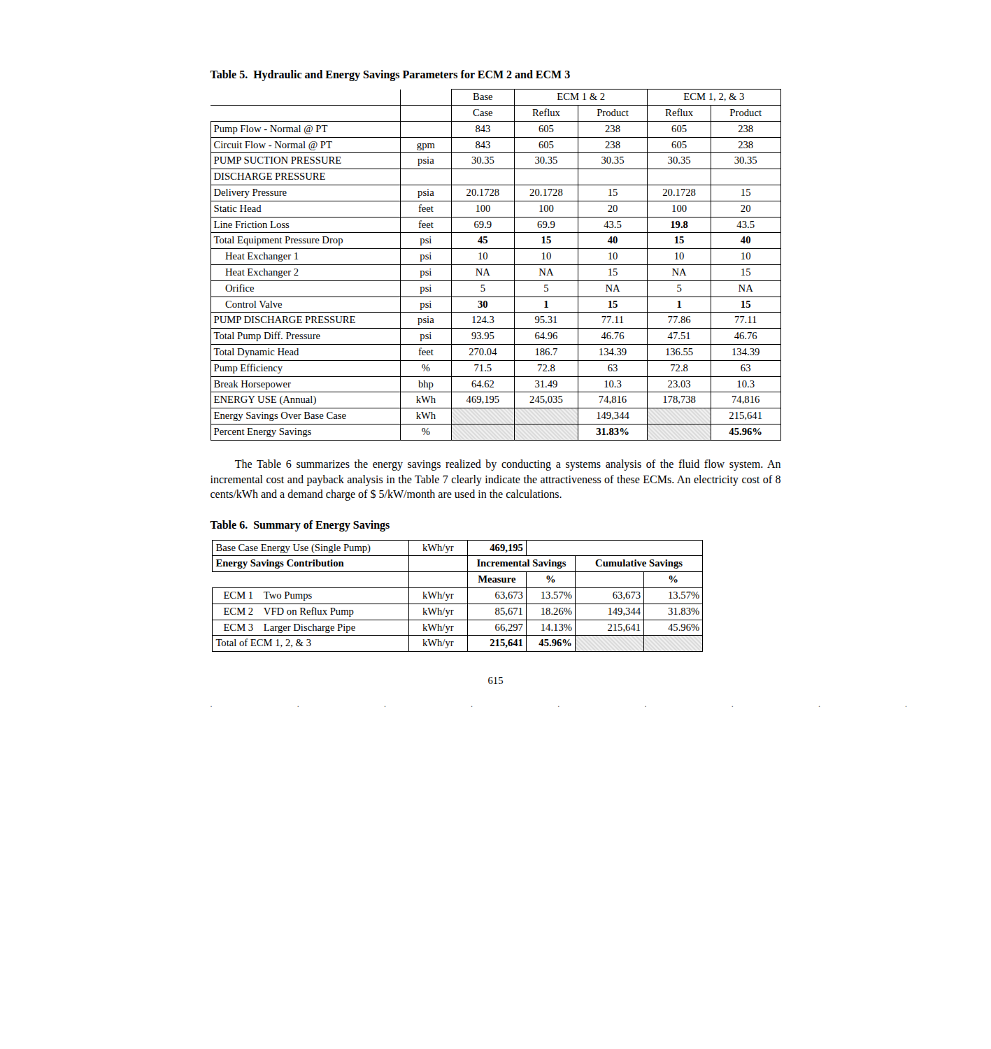Table 5. Hydraulic and Energy Savings Parameters for ECM 2 and ECM 3
| | | Base | ECM 1 & 2 | ECM 1, 2, & 3 |
| | | Case | Reflux | Product | Reflux | Product |
| Pump Flow - Normal @ PT | | 843 | 605 | 238 | 605 | 238 |
| Circuit Flow - Normal @ PT | gpm | 843 | 605 | 238 | 605 | 238 |
| PUMP SUCTION PRESSURE | psia | 30.35 | 30.35 | 30.35 | 30.35 | 30.35 |
| DISCHARGE PRESSURE | | | | | | |
| Delivery Pressure | psia | 20.1728 | 20.1728 | 15 | 20.1728 | 15 |
| Static Head | feet | 100 | 100 | 20 | 100 | 20 |
| Line Friction Loss | feet | 69.9 | 69.9 | 43.5 | 19.8 | 43.5 |
| Total Equipment Pressure Drop | psi | 45 | 15 | 40 | 15 | 40 |
| Heat Exchanger 1 | psi | 10 | 10 | 10 | 10 | 10 |
| Heat Exchanger 2 | psi | NA | NA | 15 | NA | 15 |
| Orifice | psi | 5 | 5 | NA | 5 | NA |
| Control Valve | psi | 30 | 1 | 15 | 1 | 15 |
| PUMP DISCHARGE PRESSURE | psia | 124.3 | 95.31 | 77.11 | 77.86 | 77.11 |
| Total Pump Diff. Pressure | psi | 93.95 | 64.96 | 46.76 | 47.51 | 46.76 |
| Total Dynamic Head | feet | 270.04 | 186.7 | 134.39 | 136.55 | 134.39 |
| Pump Efficiency | % | 71.5 | 72.8 | 63 | 72.8 | 63 |
| Break Horsepower | bhp | 64.62 | 31.49 | 10.3 | 23.03 | 10.3 |
| ENERGY USE (Annual) | kWh | 469,195 | 245,035 | 74,816 | 178,738 | 74,816 |
| Energy Savings Over Base Case | kWh | | | 149,344 | | 215,641 |
| Percent Energy Savings | % | | | 31.83% | | 45.96% |
The Table 6 summarizes the energy savings realized by conducting a systems analysis of the fluid flow system. An incremental cost and payback analysis in the Table 7 clearly indicate the attractiveness of these ECMs. An electricity cost of 8 cents/kWh and a demand charge of $ 5/kW/month are used in the calculations.
Table 6. Summary of Energy Savings
| Base Case Energy Use (Single Pump) | kWh/yr | 469,195 | | | |
| Energy Savings Contribution | | Incremental Savings | Cumulative Savings |
| | | Measure | % | | % |
| ECM 1 Two Pumps | kWh/yr | 63,673 | 13.57% | 63,673 | 13.57% |
| ECM 2 VFD on Reflux Pump | kWh/yr | 85,671 | 18.26% | 149,344 | 31.83% |
| ECM 3 Larger Discharge Pipe | kWh/yr | 66,297 | 14.13% | 215,641 | 45.96% |
| Total of ECM 1, 2, & 3 | kWh/yr | 215,641 | 45.96% | | |
615
. . . . . . . . . .